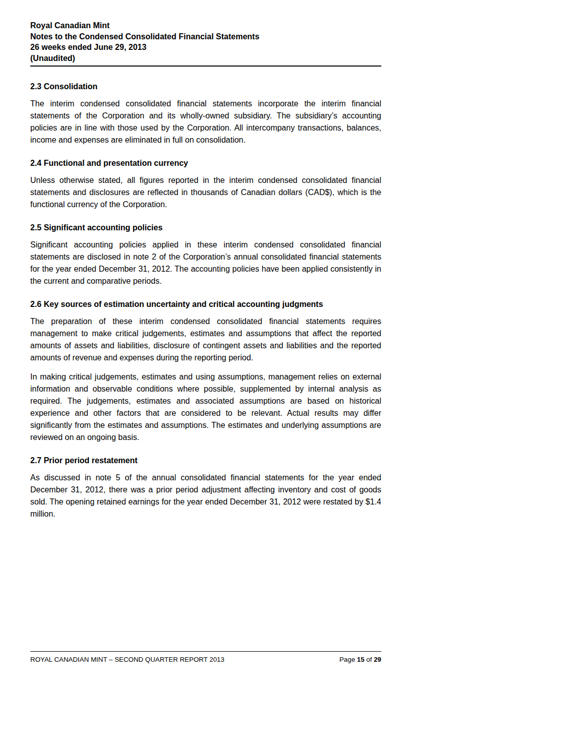Royal Canadian Mint
Notes to the Condensed Consolidated Financial Statements
26 weeks ended June 29, 2013
(Unaudited)
2.3 Consolidation
The interim condensed consolidated financial statements incorporate the interim financial statements of the Corporation and its wholly-owned subsidiary. The subsidiary’s accounting policies are in line with those used by the Corporation. All intercompany transactions, balances, income and expenses are eliminated in full on consolidation.
2.4 Functional and presentation currency
Unless otherwise stated, all figures reported in the interim condensed consolidated financial statements and disclosures are reflected in thousands of Canadian dollars (CAD$), which is the functional currency of the Corporation.
2.5 Significant accounting policies
Significant accounting policies applied in these interim condensed consolidated financial statements are disclosed in note 2 of the Corporation’s annual consolidated financial statements for the year ended December 31, 2012. The accounting policies have been applied consistently in the current and comparative periods.
2.6 Key sources of estimation uncertainty and critical accounting judgments
The preparation of these interim condensed consolidated financial statements requires management to make critical judgements, estimates and assumptions that affect the reported amounts of assets and liabilities, disclosure of contingent assets and liabilities and the reported amounts of revenue and expenses during the reporting period.
In making critical judgements, estimates and using assumptions, management relies on external information and observable conditions where possible, supplemented by internal analysis as required. The judgements, estimates and associated assumptions are based on historical experience and other factors that are considered to be relevant. Actual results may differ significantly from the estimates and assumptions. The estimates and underlying assumptions are reviewed on an ongoing basis.
2.7 Prior period restatement
As discussed in note 5 of the annual consolidated financial statements for the year ended December 31, 2012, there was a prior period adjustment affecting inventory and cost of goods sold. The opening retained earnings for the year ended December 31, 2012 were restated by $1.4 million.
ROYAL CANADIAN MINT – SECOND QUARTER REPORT 2013
Page 15 of 29